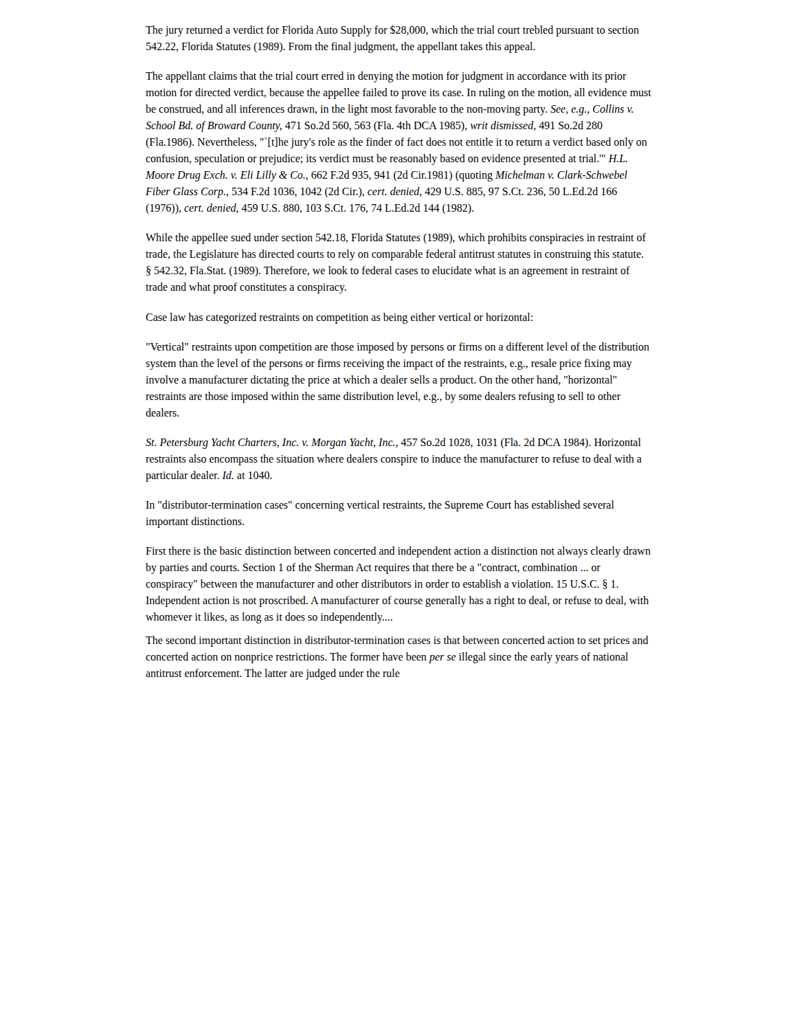The jury returned a verdict for Florida Auto Supply for $28,000, which the trial court trebled pursuant to section 542.22, Florida Statutes (1989). From the final judgment, the appellant takes this appeal.
The appellant claims that the trial court erred in denying the motion for judgment in accordance with its prior motion for directed verdict, because the appellee failed to prove its case. In ruling on the motion, all evidence must be construed, and all inferences drawn, in the light most favorable to the non-moving party. See, e.g., Collins v. School Bd. of Broward County, 471 So.2d 560, 563 (Fla. 4th DCA 1985), writ dismissed, 491 So.2d 280 (Fla.1986). Nevertheless, "`[t]he jury's role as the finder of fact does not entitle it to return a verdict based only on confusion, speculation or prejudice; its verdict must be reasonably based on evidence presented at trial.'" H.L. Moore Drug Exch. v. Eli Lilly & Co., 662 F.2d 935, 941 (2d Cir.1981) (quoting Michelman v. Clark-Schwebel Fiber Glass Corp., 534 F.2d 1036, 1042 (2d Cir.), cert. denied, 429 U.S. 885, 97 S.Ct. 236, 50 L.Ed.2d 166 (1976)), cert. denied, 459 U.S. 880, 103 S.Ct. 176, 74 L.Ed.2d 144 (1982).
While the appellee sued under section 542.18, Florida Statutes (1989), which prohibits conspiracies in restraint of trade, the Legislature has directed courts to rely on comparable federal antitrust statutes in construing this statute. § 542.32, Fla.Stat. (1989). Therefore, we look to federal cases to elucidate what is an agreement in restraint of trade and what proof constitutes a conspiracy.
Case law has categorized restraints on competition as being either vertical or horizontal:
"Vertical" restraints upon competition are those imposed by persons or firms on a different level of the distribution system than the level of the persons or firms receiving the impact of the restraints, e.g., resale price fixing may involve a manufacturer dictating the price at which a dealer sells a product. On the other hand, "horizontal" restraints are those imposed within the same distribution level, e.g., by some dealers refusing to sell to other dealers.
St. Petersburg Yacht Charters, Inc. v. Morgan Yacht, Inc., 457 So.2d 1028, 1031 (Fla. 2d DCA 1984). Horizontal restraints also encompass the situation where dealers conspire to induce the manufacturer to refuse to deal with a particular dealer. Id. at 1040.
In "distributor-termination cases" concerning vertical restraints, the Supreme Court has established several important distinctions.
First there is the basic distinction between concerted and independent action a distinction not always clearly drawn by parties and courts. Section 1 of the Sherman Act requires that there be a "contract, combination ... or conspiracy" between the manufacturer and other distributors in order to establish a violation. 15 U.S.C. § 1. Independent action is not proscribed. A manufacturer of course generally has a right to deal, or refuse to deal, with whomever it likes, as long as it does so independently....
The second important distinction in distributor-termination cases is that between concerted action to set prices and concerted action on nonprice restrictions. The former have been per se illegal since the early years of national antitrust enforcement. The latter are judged under the rule